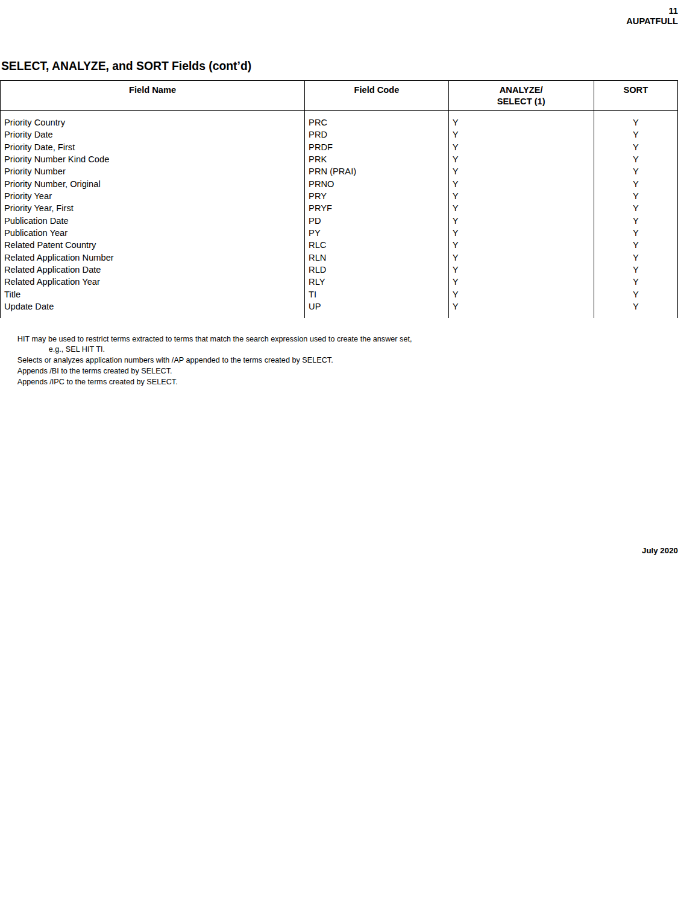11 AUPATFULL
SELECT, ANALYZE, and SORT Fields (cont’d)
| Field Name | Field Code | ANALYZE/ SELECT (1) | SORT |
| --- | --- | --- | --- |
| Priority Country | PRC | Y | Y |
| Priority Date | PRD | Y | Y |
| Priority Date, First | PRDF | Y | Y |
| Priority Number Kind Code | PRK | Y | Y |
| Priority Number | PRN (PRAI) | Y | Y |
| Priority Number, Original | PRNO | Y | Y |
| Priority Year | PRY | Y | Y |
| Priority Year, First | PRYF | Y | Y |
| Publication Date | PD | Y | Y |
| Publication Year | PY | Y | Y |
| Related Patent Country | RLC | Y | Y |
| Related Application Number | RLN | Y | Y |
| Related Application Date | RLD | Y | Y |
| Related Application Year | RLY | Y | Y |
| Title | TI | Y | Y |
| Update Date | UP | Y | Y |
(1) HIT may be used to restrict terms extracted to terms that match the search expression used to create the answer set, e.g., SEL HIT TI.
(2) Selects or analyzes application numbers with /AP appended to the terms created by SELECT.
(3) Appends /BI to the terms created by SELECT.
(4) Appends /IPC to the terms created by SELECT.
July 2020